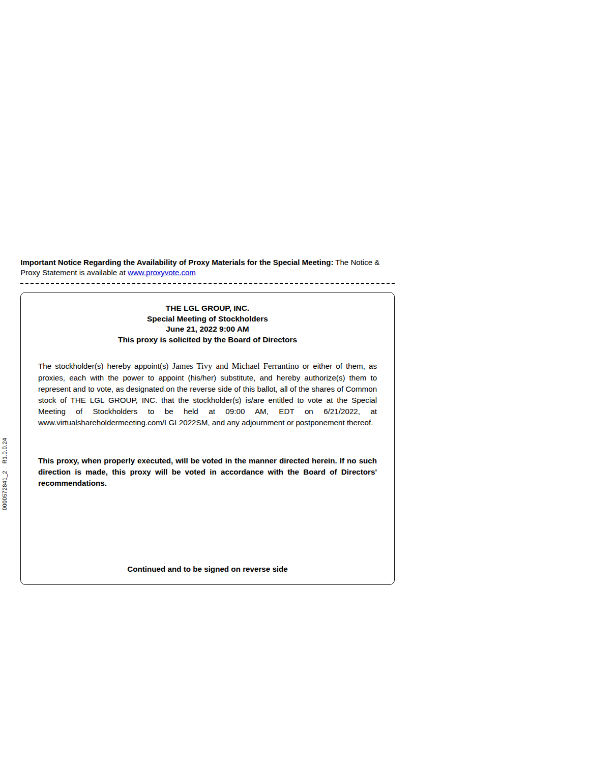Important Notice Regarding the Availability of Proxy Materials for the Special Meeting: The Notice & Proxy Statement is available at www.proxyvote.com
THE LGL GROUP, INC.
Special Meeting of Stockholders
June 21, 2022 9:00 AM
This proxy is solicited by the Board of Directors
The stockholder(s) hereby appoint(s) James Tivy and Michael Ferrantino or either of them, as proxies, each with the power to appoint (his/her) substitute, and hereby authorize(s) them to represent and to vote, as designated on the reverse side of this ballot, all of the shares of Common stock of THE LGL GROUP, INC. that the stockholder(s) is/are entitled to vote at the Special Meeting of Stockholders to be held at 09:00 AM, EDT on 6/21/2022, at www.virtualshareholdermeeting.com/LGL2022SM, and any adjournment or postponement thereof.
This proxy, when properly executed, will be voted in the manner directed herein. If no such direction is made, this proxy will be voted in accordance with the Board of Directors' recommendations.
Continued and to be signed on reverse side
0000572841_2 R1.0.0.24